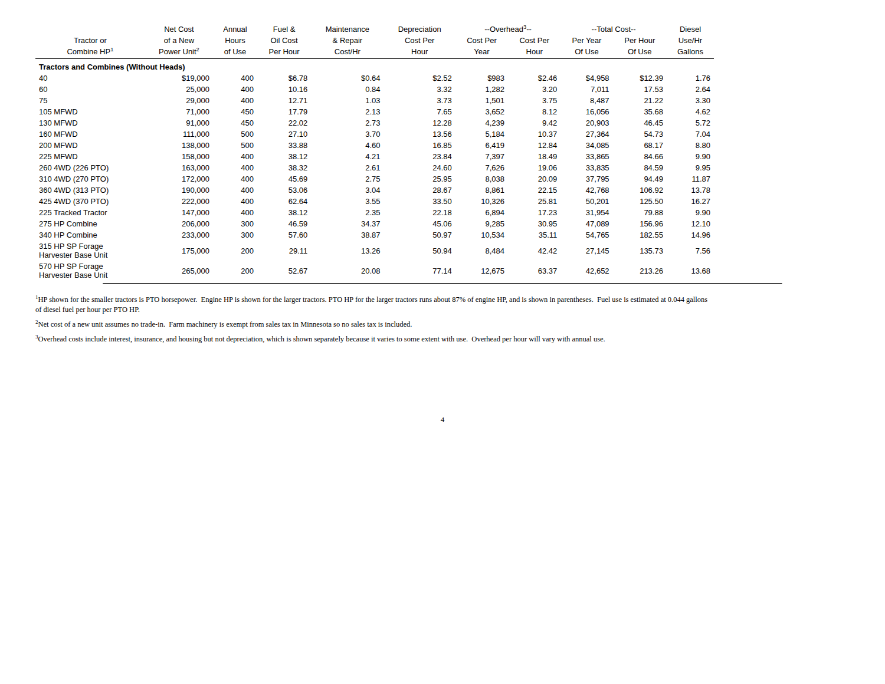| | Net Cost | Annual | Fuel & | Maintenance | Depreciation | --Overhead 3 -- | --Total Cost-- | Diesel |
| --- | --- | --- | --- | --- | --- | --- | --- | --- |
| Tractor or | of a New | Hours | Oil Cost | & Repair | Cost Per | Cost Per | Cost Per | Per Year | Per Hour | Use/Hr |
| Combine HP 1 | Power Unit 2 | of Use | Per Hour | Cost/Hr | Hour | Year | Hour | Of Use | Of Use | Gallons |
| Tractors and Combines (Without Heads) |
| 40 | $19,000 | 400 | $6.78 | $0.64 | $2.52 | $983 | $2.46 | $4,958 | $12.39 | 1.76 |
| 60 | 25,000 | 400 | 10.16 | 0.84 | 3.32 | 1,282 | 3.20 | 7,011 | 17.53 | 2.64 |
| 75 | 29,000 | 400 | 12.71 | 1.03 | 3.73 | 1,501 | 3.75 | 8,487 | 21.22 | 3.30 |
| 105 MFWD | 71,000 | 450 | 17.79 | 2.13 | 7.65 | 3,652 | 8.12 | 16,056 | 35.68 | 4.62 |
| 130 MFWD | 91,000 | 450 | 22.02 | 2.73 | 12.28 | 4,239 | 9.42 | 20,903 | 46.45 | 5.72 |
| 160 MFWD | 111,000 | 500 | 27.10 | 3.70 | 13.56 | 5,184 | 10.37 | 27,364 | 54.73 | 7.04 |
| 200 MFWD | 138,000 | 500 | 33.88 | 4.60 | 16.85 | 6,419 | 12.84 | 34,085 | 68.17 | 8.80 |
| 225 MFWD | 158,000 | 400 | 38.12 | 4.21 | 23.84 | 7,397 | 18.49 | 33,865 | 84.66 | 9.90 |
| 260 4WD (226 PTO) | 163,000 | 400 | 38.32 | 2.61 | 24.60 | 7,626 | 19.06 | 33,835 | 84.59 | 9.95 |
| 310 4WD (270 PTO) | 172,000 | 400 | 45.69 | 2.75 | 25.95 | 8,038 | 20.09 | 37,795 | 94.49 | 11.87 |
| 360 4WD (313 PTO) | 190,000 | 400 | 53.06 | 3.04 | 28.67 | 8,861 | 22.15 | 42,768 | 106.92 | 13.78 |
| 425 4WD (370 PTO) | 222,000 | 400 | 62.64 | 3.55 | 33.50 | 10,326 | 25.81 | 50,201 | 125.50 | 16.27 |
| 225 Tracked Tractor | 147,000 | 400 | 38.12 | 2.35 | 22.18 | 6,894 | 17.23 | 31,954 | 79.88 | 9.90 |
| 275 HP Combine | 206,000 | 300 | 46.59 | 34.37 | 45.06 | 9,285 | 30.95 | 47,089 | 156.96 | 12.10 |
| 340 HP Combine | 233,000 | 300 | 57.60 | 38.87 | 50.97 | 10,534 | 35.11 | 54,765 | 182.55 | 14.96 |
| 315 HP SP Forage Harvester Base Unit | 175,000 | 200 | 29.11 | 13.26 | 50.94 | 8,484 | 42.42 | 27,145 | 135.73 | 7.56 |
| 570 HP SP Forage Harvester Base Unit | 265,000 | 200 | 52.67 | 20.08 | 77.14 | 12,675 | 63.37 | 42,652 | 213.26 | 13.68 |
1HP shown for the smaller tractors is PTO horsepower. Engine HP is shown for the larger tractors. PTO HP for the larger tractors runs about 87% of engine HP, and is shown in parentheses. Fuel use is estimated at 0.044 gallons of diesel fuel per hour per PTO HP.
2Net cost of a new unit assumes no trade-in. Farm machinery is exempt from sales tax in Minnesota so no sales tax is included.
3Overhead costs include interest, insurance, and housing but not depreciation, which is shown separately because it varies to some extent with use. Overhead per hour will vary with annual use.
4